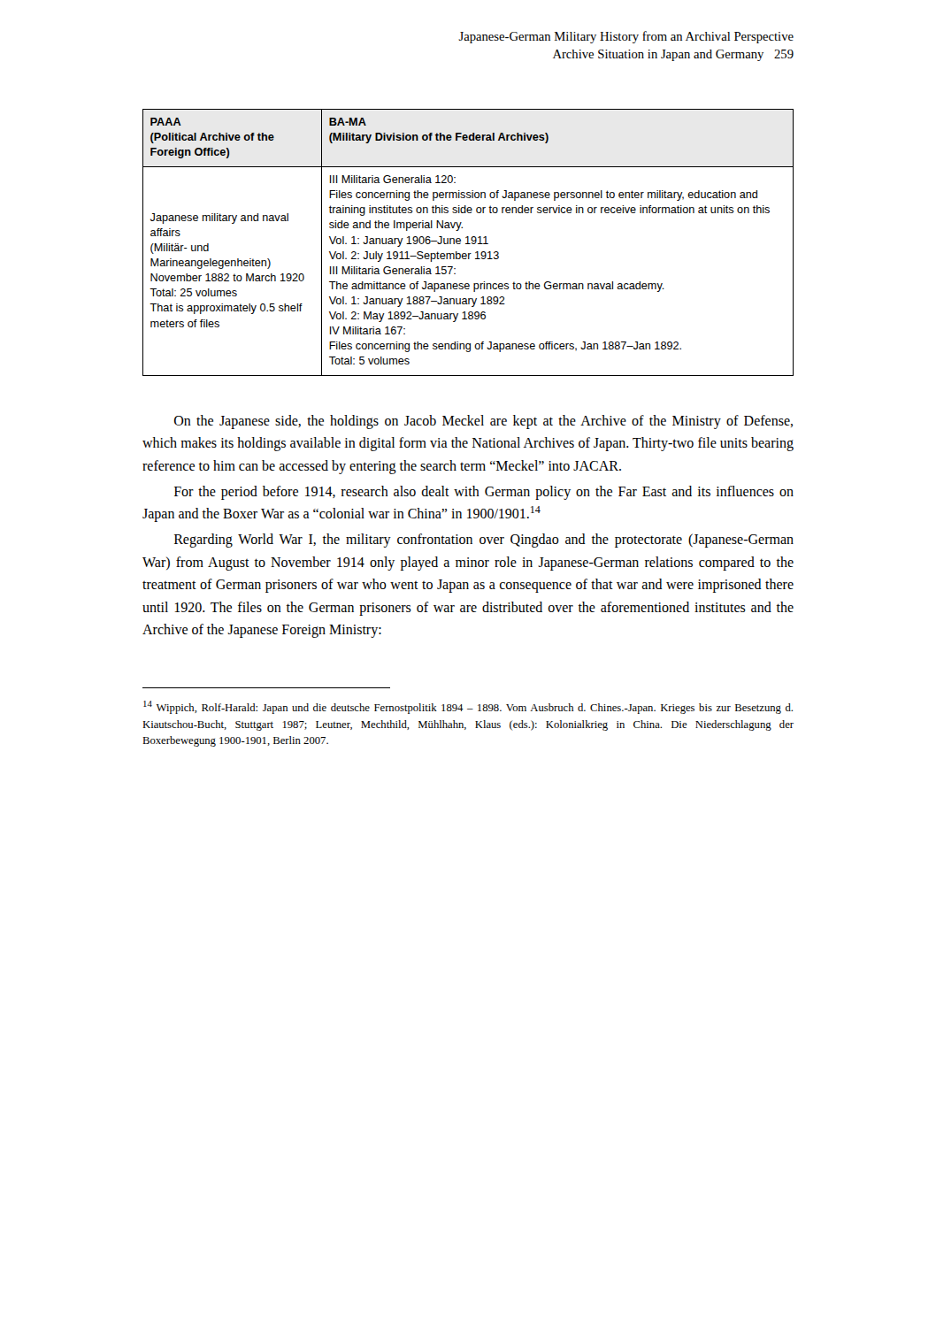Japanese-German Military History from an Archival Perspective Archive Situation in Japan and Germany259
| PAAA (Political Archive of the Foreign Office) | BA-MA (Military Division of the Federal Archives) |
| --- | --- |
| Japanese military and naval affairs (Militär- und Marineangelegenheiten) November 1882 to March 1920 Total: 25 volumes That is approximately 0.5 shelf meters of files | III Militaria Generalia 120: Files concerning the permission of Japanese personnel to enter military, education and training institutes on this side or to render service in or receive information at units on this side and the Imperial Navy. Vol. 1: January 1906–June 1911 Vol. 2: July 1911–September 1913 III Militaria Generalia 157: The admittance of Japanese princes to the German naval academy. Vol. 1: January 1887–January 1892 Vol. 2: May 1892–January 1896 IV Militaria 167: Files concerning the sending of Japanese officers, Jan 1887–Jan 1892. Total: 5 volumes |
On the Japanese side, the holdings on Jacob Meckel are kept at the Archive of the Ministry of Defense, which makes its holdings available in digital form via the National Archives of Japan. Thirty-two file units bearing reference to him can be accessed by entering the search term “Meckel” into JACAR.
For the period before 1914, research also dealt with German policy on the Far East and its influences on Japan and the Boxer War as a “colonial war in China” in 1900/1901.14
Regarding World War I, the military confrontation over Qingdao and the protectorate (Japanese-German War) from August to November 1914 only played a minor role in Japanese-German relations compared to the treatment of German prisoners of war who went to Japan as a consequence of that war and were imprisoned there until 1920. The files on the German prisoners of war are distributed over the aforementioned institutes and the Archive of the Japanese Foreign Ministry:
14 Wippich, Rolf-Harald: Japan und die deutsche Fernostpolitik 1894 – 1898. Vom Ausbruch d. Chines.-Japan. Krieges bis zur Besetzung d. Kiautschou-Bucht, Stuttgart 1987; Leutner, Mechthild, Mühlhahn, Klaus (eds.): Kolonialkrieg in China. Die Niederschlagung der Boxerbewegung 1900-1901, Berlin 2007.